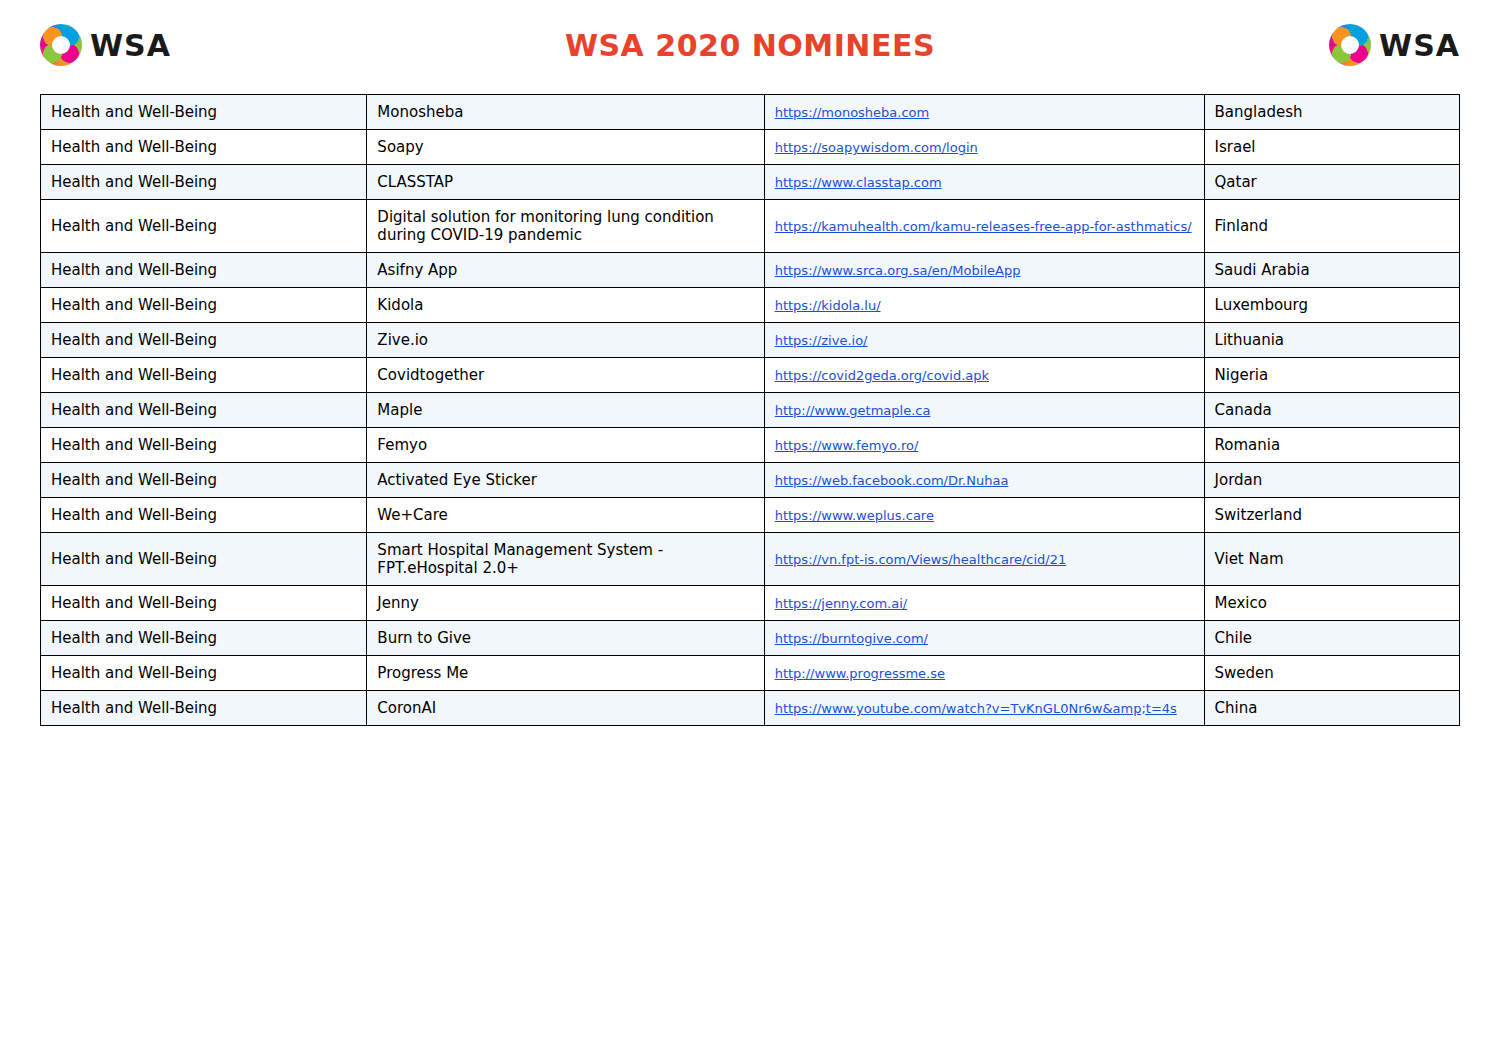WSA
WSA 2020 NOMINEES
WSA
| Health and Well-Being | Monosheba | https://monosheba.com | Bangladesh |
| Health and Well-Being | Soapy | https://soapywisdom.com/login | Israel |
| Health and Well-Being | CLASSTAP | https://www.classtap.com | Qatar |
| Health and Well-Being | Digital solution for monitoring lung condition during COVID-19 pandemic | https://kamuhealth.com/kamu-releases-free-app-for-asthmatics/ | Finland |
| Health and Well-Being | Asifny App | https://www.srca.org.sa/en/MobileApp | Saudi Arabia |
| Health and Well-Being | Kidola | https://kidola.lu/ | Luxembourg |
| Health and Well-Being | Zive.io | https://zive.io/ | Lithuania |
| Health and Well-Being | Covidtogether | https://covid2geda.org/covid.apk | Nigeria |
| Health and Well-Being | Maple | http://www.getmaple.ca | Canada |
| Health and Well-Being | Femyo | https://www.femyo.ro/ | Romania |
| Health and Well-Being | Activated Eye Sticker | https://web.facebook.com/Dr.Nuhaa | Jordan |
| Health and Well-Being | We+Care | https://www.weplus.care | Switzerland |
| Health and Well-Being | Smart Hospital Management System - FPT.eHospital 2.0+ | https://vn.fpt-is.com/Views/healthcare/cid/21 | Viet Nam |
| Health and Well-Being | Jenny | https://jenny.com.ai/ | Mexico |
| Health and Well-Being | Burn to Give | https://burntogive.com/ | Chile |
| Health and Well-Being | Progress Me | http://www.progressme.se | Sweden |
| Health and Well-Being | CoronAI | https://www.youtube.com/watch?v=TvKnGL0Nr6w&amp;t=4s | China |